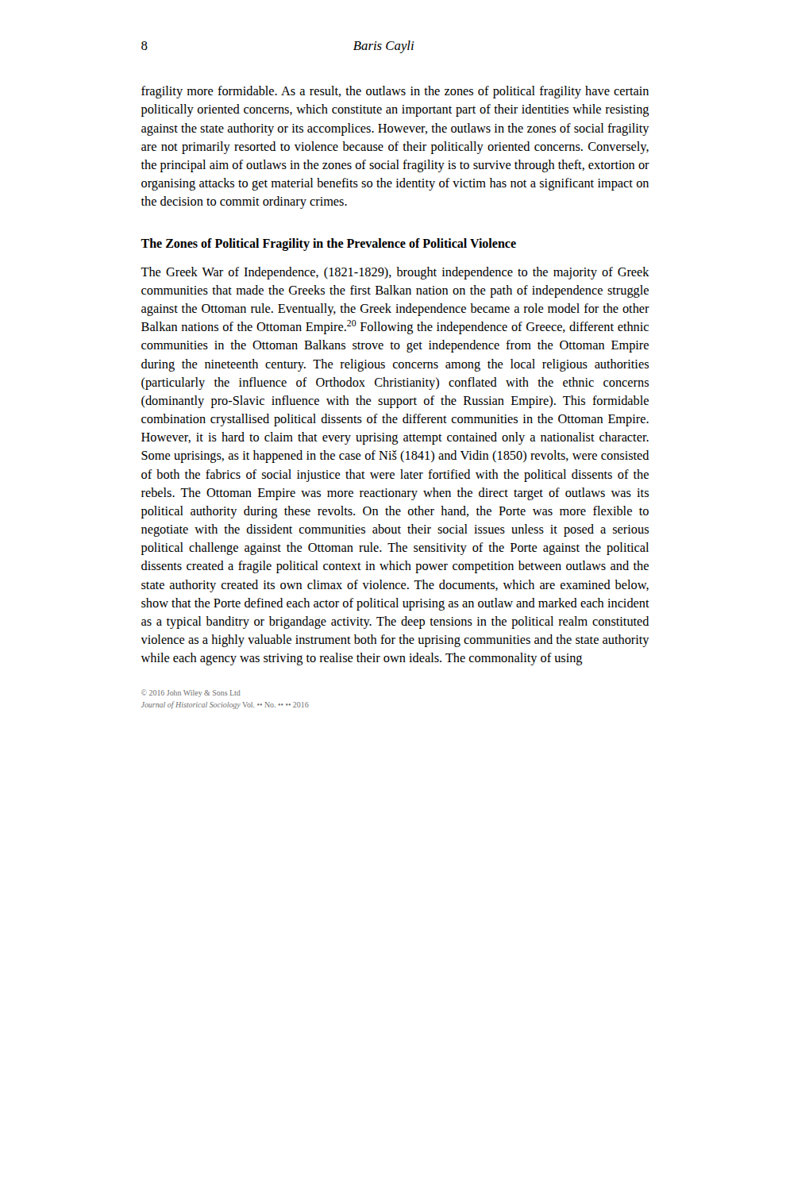8 Baris Cayli
fragility more formidable. As a result, the outlaws in the zones of political fragility have certain politically oriented concerns, which constitute an important part of their identities while resisting against the state authority or its accomplices. However, the outlaws in the zones of social fragility are not primarily resorted to violence because of their politically oriented concerns. Conversely, the principal aim of outlaws in the zones of social fragility is to survive through theft, extortion or organising attacks to get material benefits so the identity of victim has not a significant impact on the decision to commit ordinary crimes.
The Zones of Political Fragility in the Prevalence of Political Violence
The Greek War of Independence, (1821-1829), brought independence to the majority of Greek communities that made the Greeks the first Balkan nation on the path of independence struggle against the Ottoman rule. Eventually, the Greek independence became a role model for the other Balkan nations of the Ottoman Empire.20 Following the independence of Greece, different ethnic communities in the Ottoman Balkans strove to get independence from the Ottoman Empire during the nineteenth century. The religious concerns among the local religious authorities (particularly the influence of Orthodox Christianity) conflated with the ethnic concerns (dominantly pro-Slavic influence with the support of the Russian Empire). This formidable combination crystallised political dissents of the different communities in the Ottoman Empire. However, it is hard to claim that every uprising attempt contained only a nationalist character. Some uprisings, as it happened in the case of Niš (1841) and Vidin (1850) revolts, were consisted of both the fabrics of social injustice that were later fortified with the political dissents of the rebels. The Ottoman Empire was more reactionary when the direct target of outlaws was its political authority during these revolts. On the other hand, the Porte was more flexible to negotiate with the dissident communities about their social issues unless it posed a serious political challenge against the Ottoman rule. The sensitivity of the Porte against the political dissents created a fragile political context in which power competition between outlaws and the state authority created its own climax of violence. The documents, which are examined below, show that the Porte defined each actor of political uprising as an outlaw and marked each incident as a typical banditry or brigandage activity. The deep tensions in the political realm constituted violence as a highly valuable instrument both for the uprising communities and the state authority while each agency was striving to realise their own ideals. The commonality of using
© 2016 John Wiley & Sons Ltd
Journal of Historical Sociology Vol. •• No. •• •• 2016